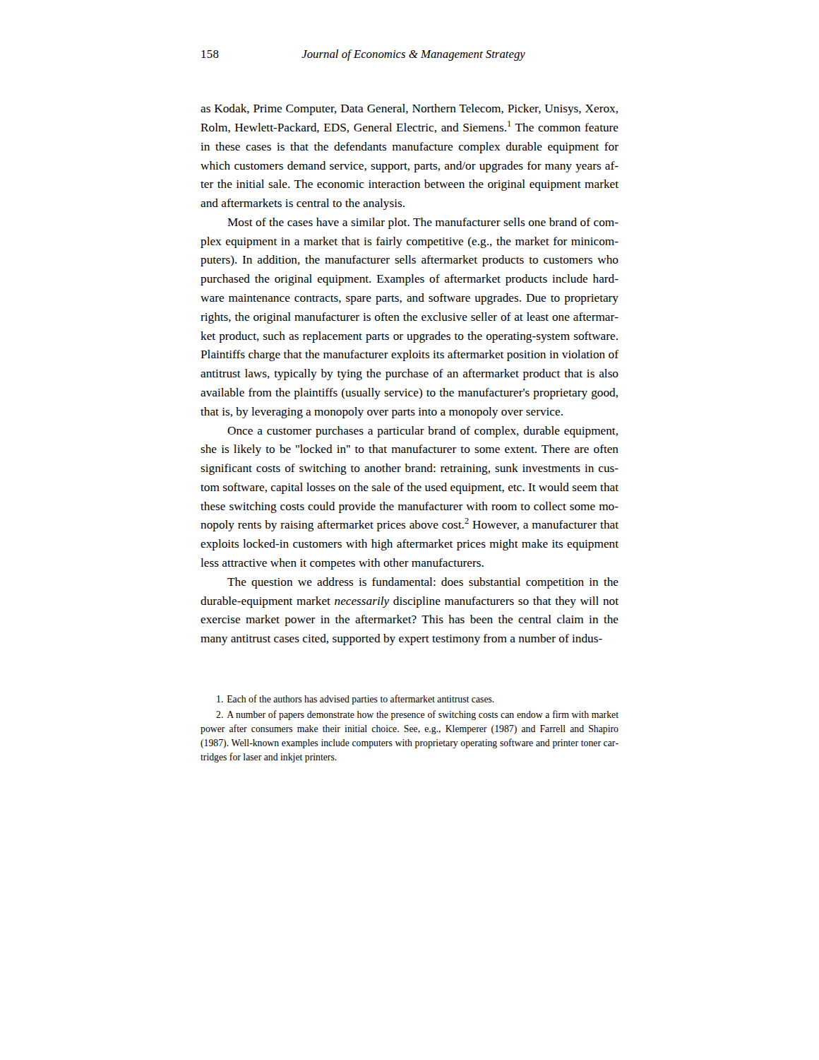158 Journal of Economics & Management Strategy
as Kodak, Prime Computer, Data General, Northern Telecom, Picker, Unisys, Xerox, Rolm, Hewlett-Packard, EDS, General Electric, and Siemens.1 The common feature in these cases is that the defendants manufacture complex durable equipment for which customers demand service, support, parts, and/or upgrades for many years after the initial sale. The economic interaction between the original equipment market and aftermarkets is central to the analysis.
Most of the cases have a similar plot. The manufacturer sells one brand of complex equipment in a market that is fairly competitive (e.g., the market for minicomputers). In addition, the manufacturer sells aftermarket products to customers who purchased the original equipment. Examples of aftermarket products include hardware maintenance contracts, spare parts, and software upgrades. Due to proprietary rights, the original manufacturer is often the exclusive seller of at least one aftermarket product, such as replacement parts or upgrades to the operating-system software. Plaintiffs charge that the manufacturer exploits its aftermarket position in violation of antitrust laws, typically by tying the purchase of an aftermarket product that is also available from the plaintiffs (usually service) to the manufacturer's proprietary good, that is, by leveraging a monopoly over parts into a monopoly over service.
Once a customer purchases a particular brand of complex, durable equipment, she is likely to be ''locked in'' to that manufacturer to some extent. There are often significant costs of switching to another brand: retraining, sunk investments in custom software, capital losses on the sale of the used equipment, etc. It would seem that these switching costs could provide the manufacturer with room to collect some monopoly rents by raising aftermarket prices above cost.2 However, a manufacturer that exploits locked-in customers with high aftermarket prices might make its equipment less attractive when it competes with other manufacturers.
The question we address is fundamental: does substantial competition in the durable-equipment market necessarily discipline manufacturers so that they will not exercise market power in the aftermarket? This has been the central claim in the many antitrust cases cited, supported by expert testimony from a number of indus-
1. Each of the authors has advised parties to aftermarket antitrust cases.
2. A number of papers demonstrate how the presence of switching costs can endow a firm with market power after consumers make their initial choice. See, e.g., Klemperer (1987) and Farrell and Shapiro (1987). Well-known examples include computers with proprietary operating software and printer toner cartridges for laser and inkjet printers.